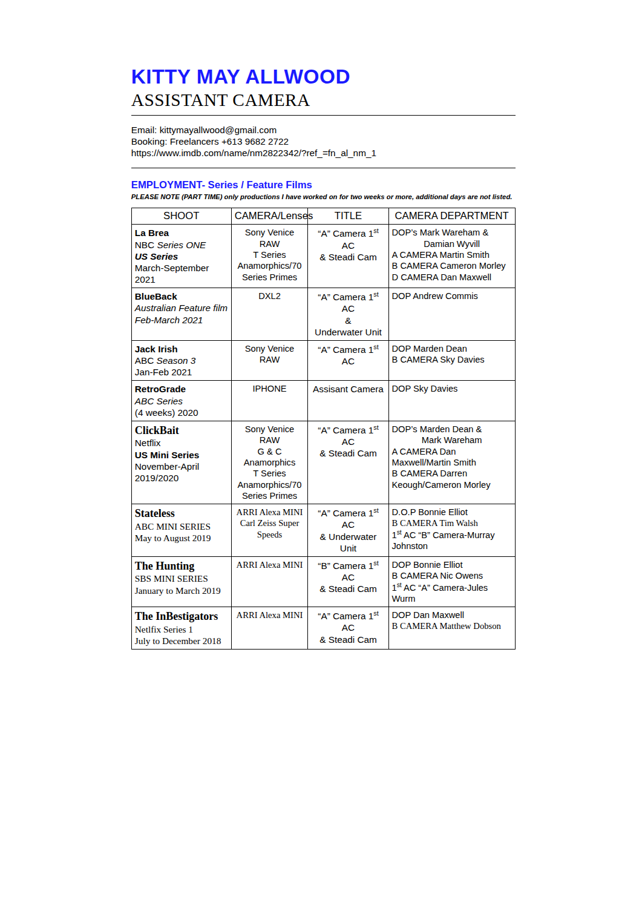KITTY MAY ALLWOOD
ASSISTANT CAMERA
Email: kittymayallwood@gmail.com
Booking: Freelancers +613 9682 2722
https://www.imdb.com/name/nm2822342/?ref_=fn_al_nm_1
EMPLOYMENT- Series / Feature Films
PLEASE NOTE (PART TIME) only productions I have worked on for two weeks or more, additional days are not listed.
| SHOOT | CAMERA/Lenses | TITLE | CAMERA DEPARTMENT |
| --- | --- | --- | --- |
| La Brea NBC Series ONE US Series March-September 2021 | Sony Venice RAW T Series Anamorphics/70 Series Primes | “A” Camera 1 st AC & Steadi Cam | DOP’s Mark Wareham & Damian Wyvill A CAMERA Martin Smith B CAMERA Cameron Morley D CAMERA Dan Maxwell |
| BlueBack Australian Feature film Feb-March 2021 | DXL2 | “A” Camera 1 st AC & Underwater Unit | DOP Andrew Commis |
| Jack Irish ABC Season 3 Jan-Feb 2021 | Sony Venice RAW | “A” Camera 1 st AC | DOP Marden Dean B CAMERA Sky Davies |
| RetroGrade ABC Series (4 weeks) 2020 | IPHONE | Assisant Camera | DOP Sky Davies |
| ClickBait Netflix US Mini Series November-April 2019/2020 | Sony Venice RAW G & C Anamorphics T Series Anamorphics/70 Series Primes | “A” Camera 1 st AC & Steadi Cam | DOP’s Marden Dean & Mark Wareham A CAMERA Dan Maxwell/Martin Smith B CAMERA Darren Keough/Cameron Morley |
| Stateless ABC MINI SERIES May to August 2019 | ARRI Alexa MINI Carl Zeiss Super Speeds | “A” Camera 1 st AC & Underwater Unit | D.O.P Bonnie Elliot B CAMERA Tim Walsh 1 st AC “B” Camera-Murray Johnston |
| The Hunting SBS MINI SERIES January to March 2019 | ARRI Alexa MINI | “B” Camera 1 st AC & Steadi Cam | DOP Bonnie Elliot B CAMERA Nic Owens 1 st AC “A” Camera-Jules Wurm |
| The InBestigators Netlfix Series 1 July to December 2018 | ARRI Alexa MINI | “A” Camera 1 st AC & Steadi Cam | DOP Dan Maxwell B CAMERA Matthew Dobson |